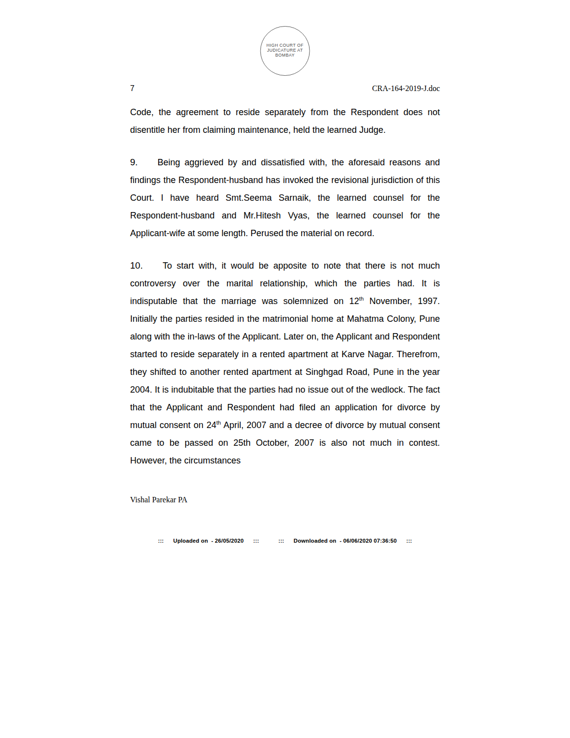HIGH COURT OF JUDICATURE AT BOMBAY
7
CRA-164-2019-J.doc
Code, the agreement to reside separately from the Respondent does not disentitle her from claiming maintenance, held the learned Judge.
9. Being aggrieved by and dissatisfied with, the aforesaid reasons and findings the Respondent-husband has invoked the revisional jurisdiction of this Court. I have heard Smt.Seema Sarnaik, the learned counsel for the Respondent-husband and Mr.Hitesh Vyas, the learned counsel for the Applicant-wife at some length. Perused the material on record.
10. To start with, it would be apposite to note that there is not much controversy over the marital relationship, which the parties had. It is indisputable that the marriage was solemnized on 12th November, 1997. Initially the parties resided in the matrimonial home at Mahatma Colony, Pune along with the in-laws of the Applicant. Later on, the Applicant and Respondent started to reside separately in a rented apartment at Karve Nagar. Therefrom, they shifted to another rented apartment at Singhgad Road, Pune in the year 2004. It is indubitable that the parties had no issue out of the wedlock. The fact that the Applicant and Respondent had filed an application for divorce by mutual consent on 24th April, 2007 and a decree of divorce by mutual consent came to be passed on 25th October, 2007 is also not much in contest. However, the circumstances
Vishal Parekar PA
::: Uploaded on - 26/05/2020::: ::: Downloaded on - 06/06/2020 07:36:50:::